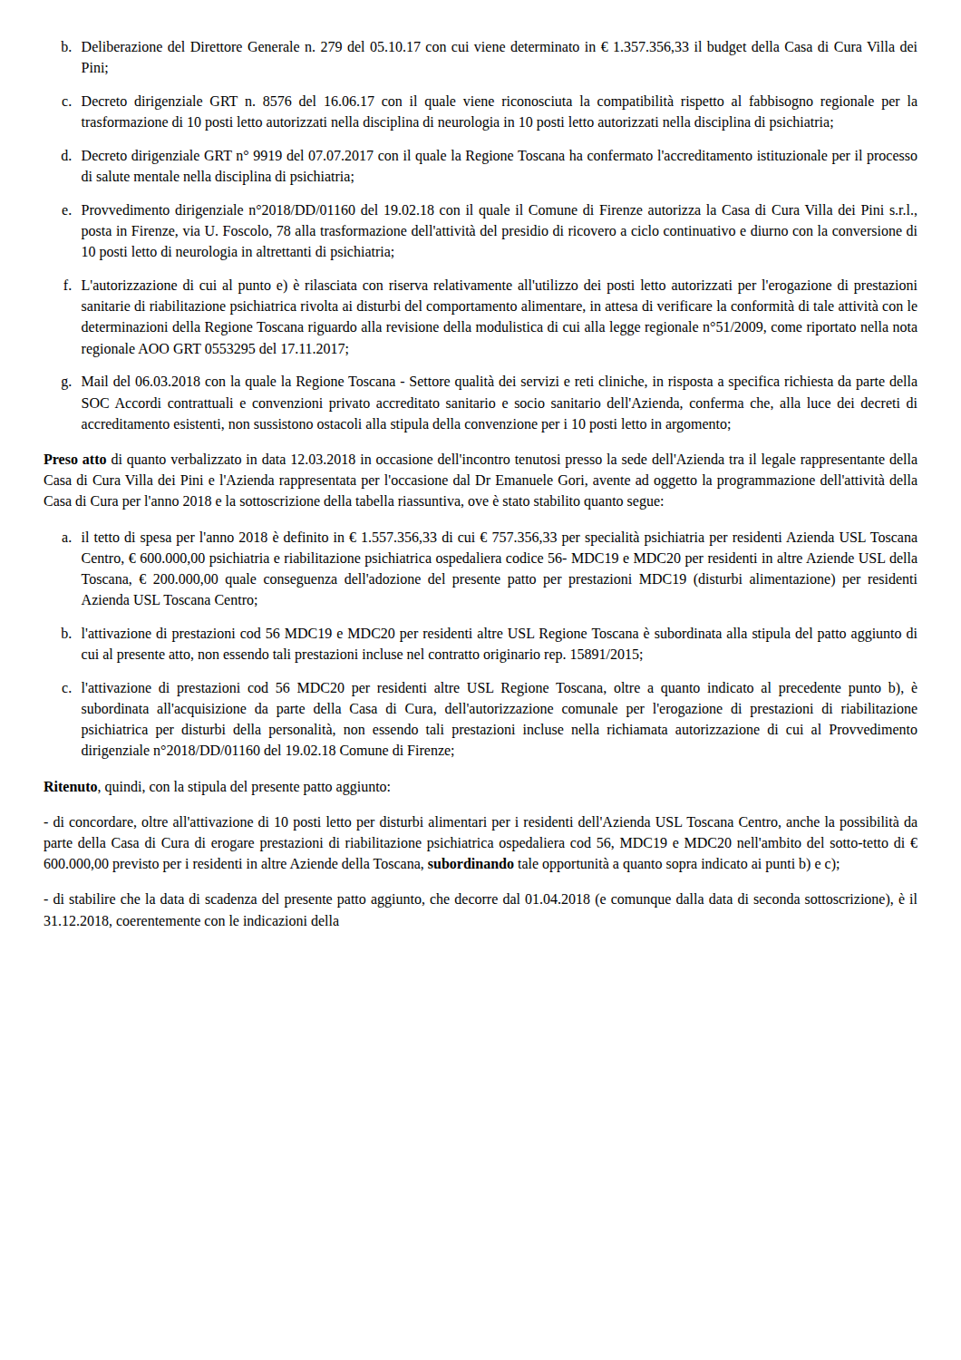Deliberazione del Direttore Generale n. 279 del 05.10.17 con cui viene determinato in € 1.357.356,33 il budget della Casa di Cura Villa dei Pini;
Decreto dirigenziale GRT n. 8576 del 16.06.17 con il quale viene riconosciuta la compatibilità rispetto al fabbisogno regionale per la trasformazione di 10 posti letto autorizzati nella disciplina di neurologia in 10 posti letto autorizzati nella disciplina di psichiatria;
Decreto dirigenziale GRT n° 9919 del 07.07.2017 con il quale la Regione Toscana ha confermato l'accreditamento istituzionale per il processo di salute mentale nella disciplina di psichiatria;
Provvedimento dirigenziale n°2018/DD/01160 del 19.02.18 con il quale il Comune di Firenze autorizza la Casa di Cura Villa dei Pini s.r.l., posta in Firenze, via U. Foscolo, 78 alla trasformazione dell'attività del presidio di ricovero a ciclo continuativo e diurno con la conversione di 10 posti letto di neurologia in altrettanti di psichiatria;
L'autorizzazione di cui al punto e) è rilasciata con riserva relativamente all'utilizzo dei posti letto autorizzati per l'erogazione di prestazioni sanitarie di riabilitazione psichiatrica rivolta ai disturbi del comportamento alimentare, in attesa di verificare la conformità di tale attività con le determinazioni della Regione Toscana riguardo alla revisione della modulistica di cui alla legge regionale n°51/2009, come riportato nella nota regionale AOO GRT 0553295 del 17.11.2017;
Mail del 06.03.2018 con la quale la Regione Toscana - Settore qualità dei servizi e reti cliniche, in risposta a specifica richiesta da parte della SOC Accordi contrattuali e convenzioni privato accreditato sanitario e socio sanitario dell'Azienda, conferma che, alla luce dei decreti di accreditamento esistenti, non sussistono ostacoli alla stipula della convenzione per i 10 posti letto in argomento;
Preso atto di quanto verbalizzato in data 12.03.2018 in occasione dell'incontro tenutosi presso la sede dell'Azienda tra il legale rappresentante della Casa di Cura Villa dei Pini e l'Azienda rappresentata per l'occasione dal Dr Emanuele Gori, avente ad oggetto la programmazione dell'attività della Casa di Cura per l'anno 2018 e la sottoscrizione della tabella riassuntiva, ove è stato stabilito quanto segue:
il tetto di spesa per l'anno 2018 è definito in € 1.557.356,33 di cui € 757.356,33 per specialità psichiatria per residenti Azienda USL Toscana Centro, € 600.000,00 psichiatria e riabilitazione psichiatrica ospedaliera codice 56- MDC19 e MDC20 per residenti in altre Aziende USL della Toscana, € 200.000,00 quale conseguenza dell'adozione del presente patto per prestazioni MDC19 (disturbi alimentazione) per residenti Azienda USL Toscana Centro;
l'attivazione di prestazioni cod 56 MDC19 e MDC20 per residenti altre USL Regione Toscana è subordinata alla stipula del patto aggiunto di cui al presente atto, non essendo tali prestazioni incluse nel contratto originario rep. 15891/2015;
l'attivazione di prestazioni cod 56 MDC20 per residenti altre USL Regione Toscana, oltre a quanto indicato al precedente punto b), è subordinata all'acquisizione da parte della Casa di Cura, dell'autorizzazione comunale per l'erogazione di prestazioni di riabilitazione psichiatrica per disturbi della personalità, non essendo tali prestazioni incluse nella richiamata autorizzazione di cui al Provvedimento dirigenziale n°2018/DD/01160 del 19.02.18 Comune di Firenze;
Ritenuto, quindi, con la stipula del presente patto aggiunto:
- di concordare, oltre all'attivazione di 10 posti letto per disturbi alimentari per i residenti dell'Azienda USL Toscana Centro, anche la possibilità da parte della Casa di Cura di erogare prestazioni di riabilitazione psichiatrica ospedaliera cod 56, MDC19 e MDC20 nell'ambito del sotto-tetto di € 600.000,00 previsto per i residenti in altre Aziende della Toscana, subordinando tale opportunità a quanto sopra indicato ai punti b) e c);
- di stabilire che la data di scadenza del presente patto aggiunto, che decorre dal 01.04.2018 (e comunque dalla data di seconda sottoscrizione), è il 31.12.2018, coerentemente con le indicazioni della